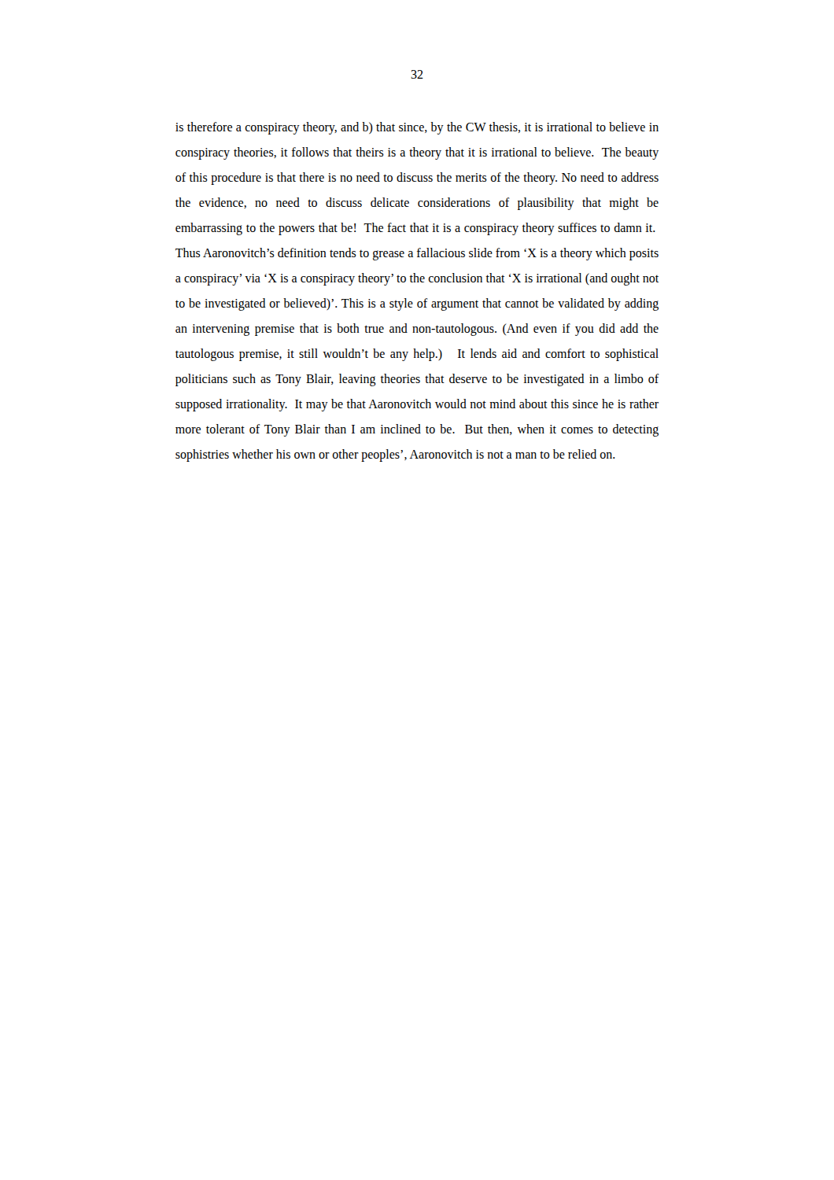32
is therefore a conspiracy theory, and b) that since, by the CW thesis, it is irrational to believe in conspiracy theories, it follows that theirs is a theory that it is irrational to believe. The beauty of this procedure is that there is no need to discuss the merits of the theory. No need to address the evidence, no need to discuss delicate considerations of plausibility that might be embarrassing to the powers that be! The fact that it is a conspiracy theory suffices to damn it. Thus Aaronovitch’s definition tends to grease a fallacious slide from ‘X is a theory which posits a conspiracy’ via ‘X is a conspiracy theory’ to the conclusion that ‘X is irrational (and ought not to be investigated or believed)’. This is a style of argument that cannot be validated by adding an intervening premise that is both true and non-tautologous. (And even if you did add the tautologous premise, it still wouldn’t be any help.) It lends aid and comfort to sophistical politicians such as Tony Blair, leaving theories that deserve to be investigated in a limbo of supposed irrationality. It may be that Aaronovitch would not mind about this since he is rather more tolerant of Tony Blair than I am inclined to be. But then, when it comes to detecting sophistries whether his own or other peoples’, Aaronovitch is not a man to be relied on.